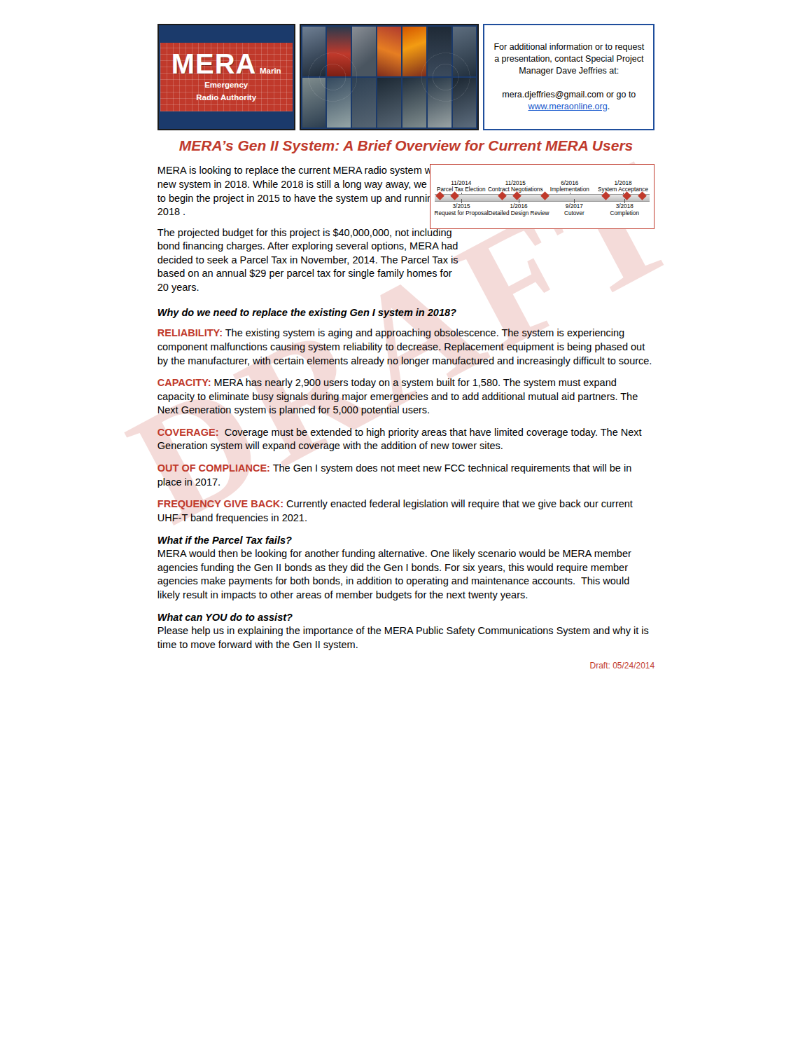DRAFT
MERA Marin Emergency
Radio Authority
For additional information or to request a presentation, contact Special Project Manager Dave Jeffries at:
mera.djeffries@gmail.com or go to www.meraonline.org.
MERA’s Gen II System: A Brief Overview for Current MERA Users
11/2014 Parcel Tax Election
11/2015 Contract Negotiations
6/2016 Implementation
1/2018 System Acceptance
3/2015 Request for Proposal
1/2016 Detailed Design Review
9/2017 Cutover
3/2018 Completion
MERA is looking to replace the current MERA radio system with a new system in 2018. While 2018 is still a long way away, we need to begin the project in 2015 to have the system up and running by 2018 .
The projected budget for this project is $40,000,000, not including bond financing charges. After exploring several options, MERA had decided to seek a Parcel Tax in November, 2014. The Parcel Tax is based on an annual $29 per parcel tax for single family homes for 20 years.
Why do we need to replace the existing Gen I system in 2018?
RELIABILITY: The existing system is aging and approaching obsolescence. The system is experiencing component malfunctions causing system reliability to decrease. Replacement equipment is being phased out by the manufacturer, with certain elements already no longer manufactured and increasingly difficult to source.
CAPACITY: MERA has nearly 2,900 users today on a system built for 1,580. The system must expand capacity to eliminate busy signals during major emergencies and to add additional mutual aid partners. The Next Generation system is planned for 5,000 potential users.
COVERAGE: Coverage must be extended to high priority areas that have limited coverage today. The Next Generation system will expand coverage with the addition of new tower sites.
OUT OF COMPLIANCE: The Gen I system does not meet new FCC technical requirements that will be in place in 2017.
FREQUENCY GIVE BACK: Currently enacted federal legislation will require that we give back our current UHF-T band frequencies in 2021.
What if the Parcel Tax fails?
MERA would then be looking for another funding alternative. One likely scenario would be MERA member agencies funding the Gen II bonds as they did the Gen I bonds. For six years, this would require member agencies make payments for both bonds, in addition to operating and maintenance accounts. This would likely result in impacts to other areas of member budgets for the next twenty years.
What can YOU do to assist?
Please help us in explaining the importance of the MERA Public Safety Communications System and why it is time to move forward with the Gen II system.
Draft: 05/24/2014